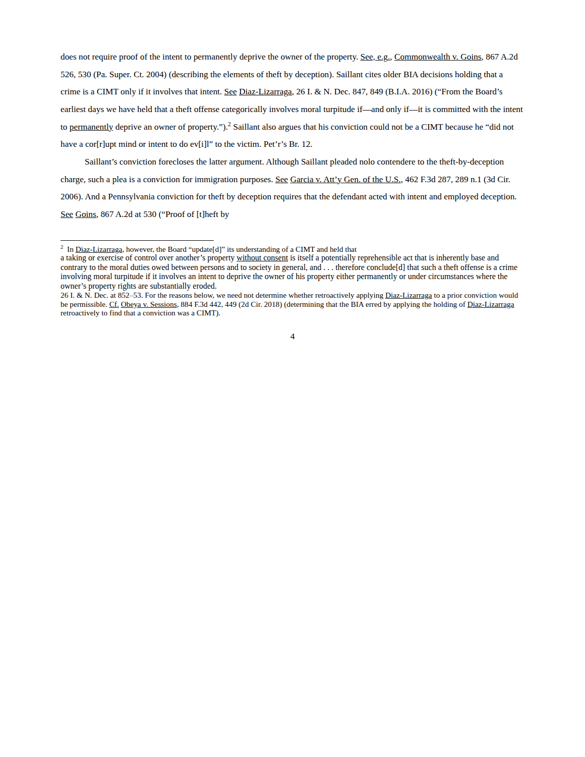does not require proof of the intent to permanently deprive the owner of the property. See, e.g., Commonwealth v. Goins, 867 A.2d 526, 530 (Pa. Super. Ct. 2004) (describing the elements of theft by deception). Saillant cites older BIA decisions holding that a crime is a CIMT only if it involves that intent. See Diaz-Lizarraga, 26 I. & N. Dec. 847, 849 (B.I.A. 2016) (“From the Board’s earliest days we have held that a theft offense categorically involves moral turpitude if—and only if—it is committed with the intent to permanently deprive an owner of property.”).2 Saillant also argues that his conviction could not be a CIMT because he “did not have a cor[r]upt mind or intent to do ev[i]l” to the victim. Pet’r’s Br. 12.
Saillant’s conviction forecloses the latter argument. Although Saillant pleaded nolo contendere to the theft-by-deception charge, such a plea is a conviction for immigration purposes. See Garcia v. Att’y Gen. of the U.S., 462 F.3d 287, 289 n.1 (3d Cir. 2006). And a Pennsylvania conviction for theft by deception requires that the defendant acted with intent and employed deception. See Goins, 867 A.2d at 530 (“Proof of [t]heft by
2 In Diaz-Lizarraga, however, the Board “update[d]” its understanding of a CIMT and held that
a taking or exercise of control over another’s property without consent is itself a potentially reprehensible act that is inherently base and contrary to the moral duties owed between persons and to society in general, and . . . therefore conclude[d] that such a theft offense is a crime involving moral turpitude if it involves an intent to deprive the owner of his property either permanently or under circumstances where the owner’s property rights are substantially eroded.
26 I. & N. Dec. at 852–53. For the reasons below, we need not determine whether retroactively applying Diaz-Lizarraga to a prior conviction would be permissible. Cf. Obeya v. Sessions, 884 F.3d 442, 449 (2d Cir. 2018) (determining that the BIA erred by applying the holding of Diaz-Lizarraga retroactively to find that a conviction was a CIMT).
4